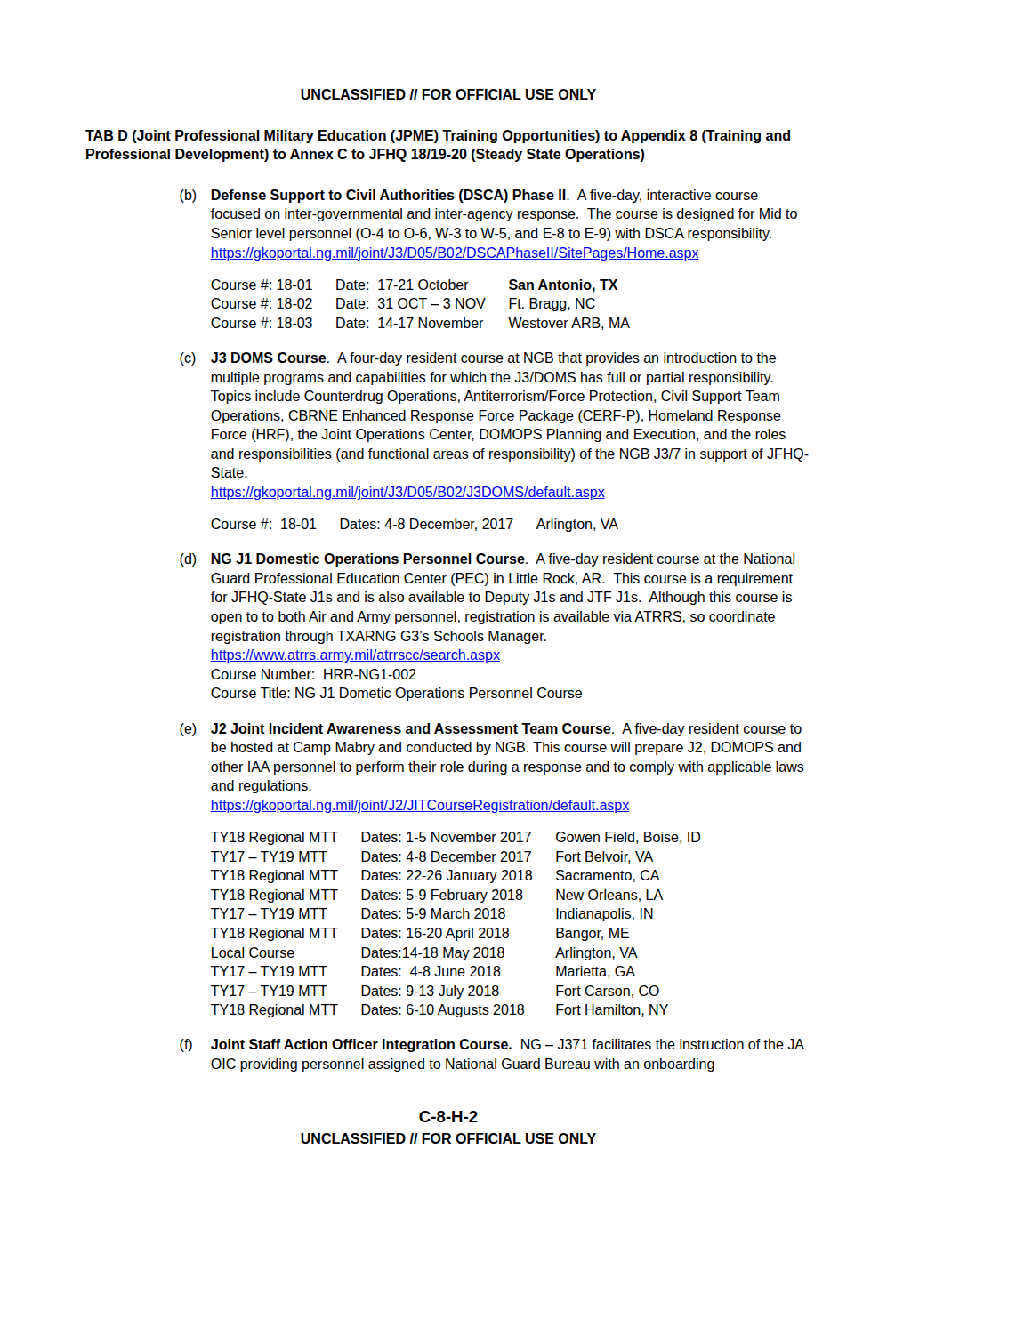UNCLASSIFIED // FOR OFFICIAL USE ONLY
TAB D (Joint Professional Military Education (JPME) Training Opportunities) to Appendix 8 (Training and Professional Development) to Annex C to JFHQ 18/19-20 (Steady State Operations)
(b)
Defense Support to Civil Authorities (DSCA) Phase II. A five-day, interactive course focused on inter-governmental and inter-agency response. The course is designed for Mid to Senior level personnel (O-4 to O-6, W-3 to W-5, and E-8 to E-9) with DSCA responsibility.
https://gkoportal.ng.mil/joint/J3/D05/B02/DSCAPhaseII/SitePages/Home.aspx
| Course #: 18-01 | Date: 17-21 October | San Antonio, TX |
| Course #: 18-02 | Date: 31 OCT – 3 NOV | Ft. Bragg, NC |
| Course #: 18-03 | Date: 14-17 November | Westover ARB, MA |
(c)
J3 DOMS Course. A four-day resident course at NGB that provides an introduction to the multiple programs and capabilities for which the J3/DOMS has full or partial responsibility. Topics include Counterdrug Operations, Antiterrorism/Force Protection, Civil Support Team Operations, CBRNE Enhanced Response Force Package (CERF-P), Homeland Response Force (HRF), the Joint Operations Center, DOMOPS Planning and Execution, and the roles and responsibilities (and functional areas of responsibility) of the NGB J3/7 in support of JFHQ-State.
https://gkoportal.ng.mil/joint/J3/D05/B02/J3DOMS/default.aspx
| Course #: 18-01 | Dates: 4-8 December, 2017 | Arlington, VA |
(d)
NG J1 Domestic Operations Personnel Course. A five-day resident course at the National Guard Professional Education Center (PEC) in Little Rock, AR. This course is a requirement for JFHQ-State J1s and is also available to Deputy J1s and JTF J1s. Although this course is open to to both Air and Army personnel, registration is available via ATRRS, so coordinate registration through TXARNG G3’s Schools Manager.
https://www.atrrs.army.mil/atrrscc/search.aspx
Course Number: HRR-NG1-002
Course Title: NG J1 Dometic Operations Personnel Course
(e)
J2 Joint Incident Awareness and Assessment Team Course. A five-day resident course to be hosted at Camp Mabry and conducted by NGB. This course will prepare J2, DOMOPS and other IAA personnel to perform their role during a response and to comply with applicable laws and regulations.
https://gkoportal.ng.mil/joint/J2/JITCourseRegistration/default.aspx
| TY18 Regional MTT | Dates: 1-5 November 2017 | Gowen Field, Boise, ID |
| TY17 – TY19 MTT | Dates: 4-8 December 2017 | Fort Belvoir, VA |
| TY18 Regional MTT | Dates: 22-26 January 2018 | Sacramento, CA |
| TY18 Regional MTT | Dates: 5-9 February 2018 | New Orleans, LA |
| TY17 – TY19 MTT | Dates: 5-9 March 2018 | Indianapolis, IN |
| TY18 Regional MTT | Dates: 16-20 April 2018 | Bangor, ME |
| Local Course | Dates:14-18 May 2018 | Arlington, VA |
| TY17 – TY19 MTT | Dates: 4-8 June 2018 | Marietta, GA |
| TY17 – TY19 MTT | Dates: 9-13 July 2018 | Fort Carson, CO |
| TY18 Regional MTT | Dates: 6-10 Augusts 2018 | Fort Hamilton, NY |
(f)
Joint Staff Action Officer Integration Course. NG – J371 facilitates the instruction of the JA OIC providing personnel assigned to National Guard Bureau with an onboarding
C-8-H-2
UNCLASSIFIED // FOR OFFICIAL USE ONLY